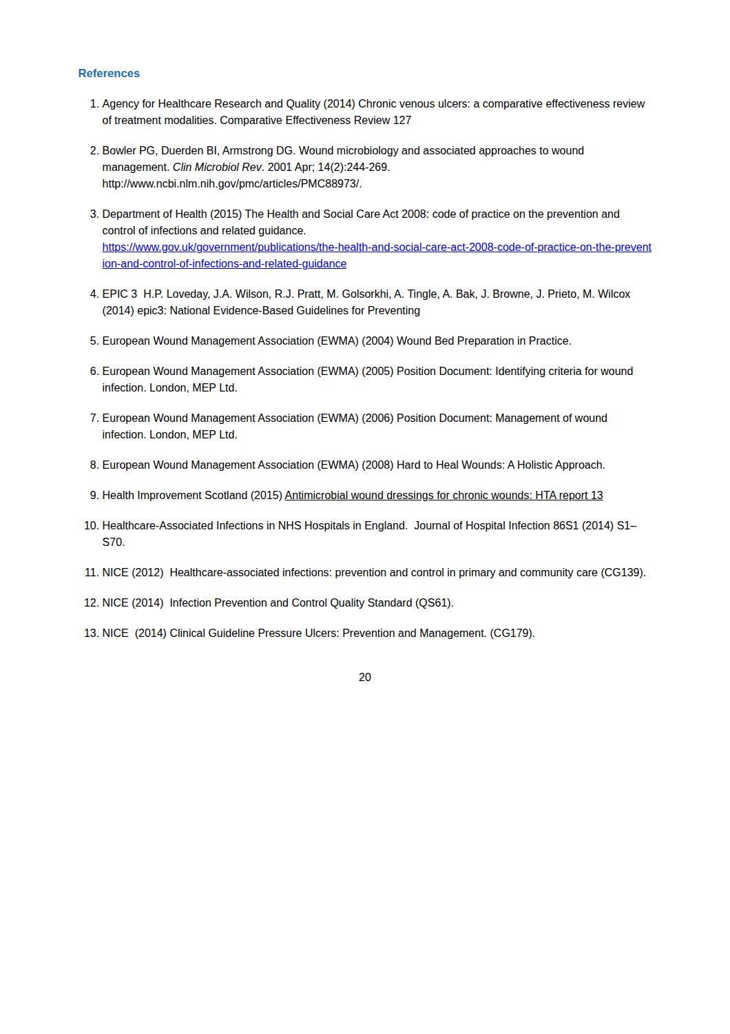References
Agency for Healthcare Research and Quality (2014) Chronic venous ulcers: a comparative effectiveness review of treatment modalities. Comparative Effectiveness Review 127
Bowler PG, Duerden BI, Armstrong DG. Wound microbiology and associated approaches to wound management. Clin Microbiol Rev. 2001 Apr; 14(2):244-269. http://www.ncbi.nlm.nih.gov/pmc/articles/PMC88973/.
Department of Health (2015) The Health and Social Care Act 2008: code of practice on the prevention and control of infections and related guidance.
https://www.gov.uk/government/publications/the-health-and-social-care-act-2008-code-of-practice-on-the-prevention-and-control-of-infections-and-related-guidance
EPIC 3 H.P. Loveday, J.A. Wilson, R.J. Pratt, M. Golsorkhi, A. Tingle, A. Bak, J. Browne, J. Prieto, M. Wilcox (2014) epic3: National Evidence-Based Guidelines for Preventing
European Wound Management Association (EWMA) (2004) Wound Bed Preparation in Practice.
European Wound Management Association (EWMA) (2005) Position Document: Identifying criteria for wound infection. London, MEP Ltd.
European Wound Management Association (EWMA) (2006) Position Document: Management of wound infection. London, MEP Ltd.
European Wound Management Association (EWMA) (2008) Hard to Heal Wounds: A Holistic Approach.
Health Improvement Scotland (2015) Antimicrobial wound dressings for chronic wounds: HTA report 13
Healthcare-Associated Infections in NHS Hospitals in England. Journal of Hospital Infection 86S1 (2014) S1–S70.
NICE (2012) Healthcare-associated infections: prevention and control in primary and community care (CG139).
NICE (2014) Infection Prevention and Control Quality Standard (QS61).
NICE (2014) Clinical Guideline Pressure Ulcers: Prevention and Management. (CG179).
20